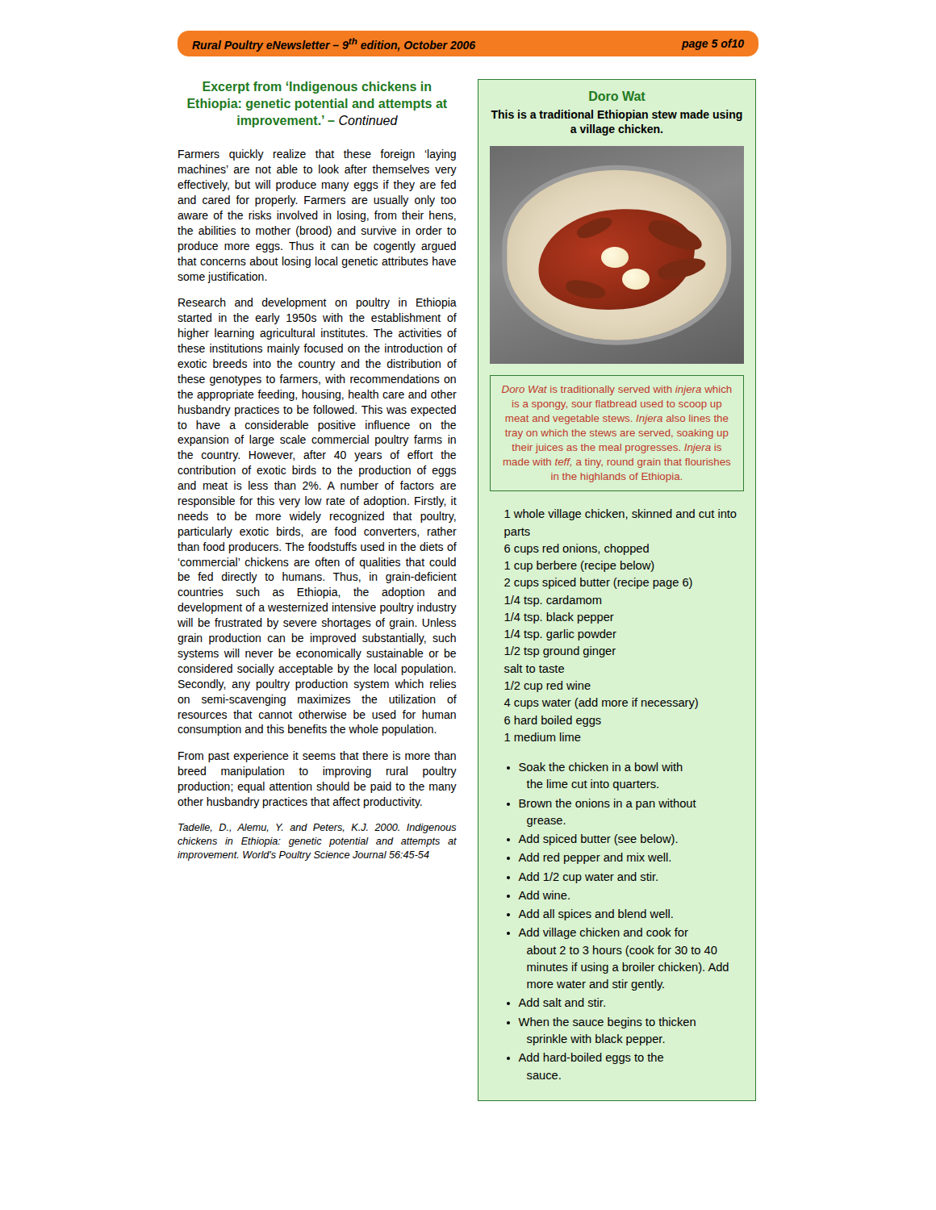Rural Poultry eNewsletter – 9th edition, October 2006
page 5 of10
Excerpt from ‘Indigenous chickens in Ethiopia: genetic potential and attempts at improvement.’ – Continued
Farmers quickly realize that these foreign ‘laying machines’ are not able to look after themselves very effectively, but will produce many eggs if they are fed and cared for properly. Farmers are usually only too aware of the risks involved in losing, from their hens, the abilities to mother (brood) and survive in order to produce more eggs. Thus it can be cogently argued that concerns about losing local genetic attributes have some justification.
Research and development on poultry in Ethiopia started in the early 1950s with the establishment of higher learning agricultural institutes. The activities of these institutions mainly focused on the introduction of exotic breeds into the country and the distribution of these genotypes to farmers, with recommendations on the appropriate feeding, housing, health care and other husbandry practices to be followed. This was expected to have a considerable positive influence on the expansion of large scale commercial poultry farms in the country. However, after 40 years of effort the contribution of exotic birds to the production of eggs and meat is less than 2%. A number of factors are responsible for this very low rate of adoption. Firstly, it needs to be more widely recognized that poultry, particularly exotic birds, are food converters, rather than food producers. The foodstuffs used in the diets of ‘commercial’ chickens are often of qualities that could be fed directly to humans. Thus, in grain-deficient countries such as Ethiopia, the adoption and development of a westernized intensive poultry industry will be frustrated by severe shortages of grain. Unless grain production can be improved substantially, such systems will never be economically sustainable or be considered socially acceptable by the local population. Secondly, any poultry production system which relies on semi-scavenging maximizes the utilization of resources that cannot otherwise be used for human consumption and this benefits the whole population.
From past experience it seems that there is more than breed manipulation to improving rural poultry production; equal attention should be paid to the many other husbandry practices that affect productivity.
Tadelle, D., Alemu, Y. and Peters, K.J. 2000. Indigenous chickens in Ethiopia: genetic potential and attempts at improvement. World's Poultry Science Journal 56:45-54
Doro Wat
This is a traditional Ethiopian stew made using a village chicken.
Doro Wat is traditionally served with injera which is a spongy, sour flatbread used to scoop up meat and vegetable stews. Injera also lines the tray on which the stews are served, soaking up their juices as the meal progresses. Injera is made with teff, a tiny, round grain that flourishes in the highlands of Ethiopia.
1 whole village chicken, skinned and cut into parts
6 cups red onions, chopped
1 cup berbere (recipe below)
2 cups spiced butter (recipe page 6)
1/4 tsp. cardamom
1/4 tsp. black pepper
1/4 tsp. garlic powder
1/2 tsp ground ginger
salt to taste
1/2 cup red wine
4 cups water (add more if necessary)
6 hard boiled eggs
1 medium lime
Soak the chicken in a bowl with the lime cut into quarters.
Brown the onions in a pan without grease.
Add spiced butter (see below).
Add red pepper and mix well.
Add 1/2 cup water and stir.
Add wine.
Add all spices and blend well.
Add village chicken and cook for about 2 to 3 hours (cook for 30 to 40 minutes if using a broiler chicken). Add more water and stir gently.
Add salt and stir.
When the sauce begins to thicken sprinkle with black pepper.
Add hard-boiled eggs to the sauce.